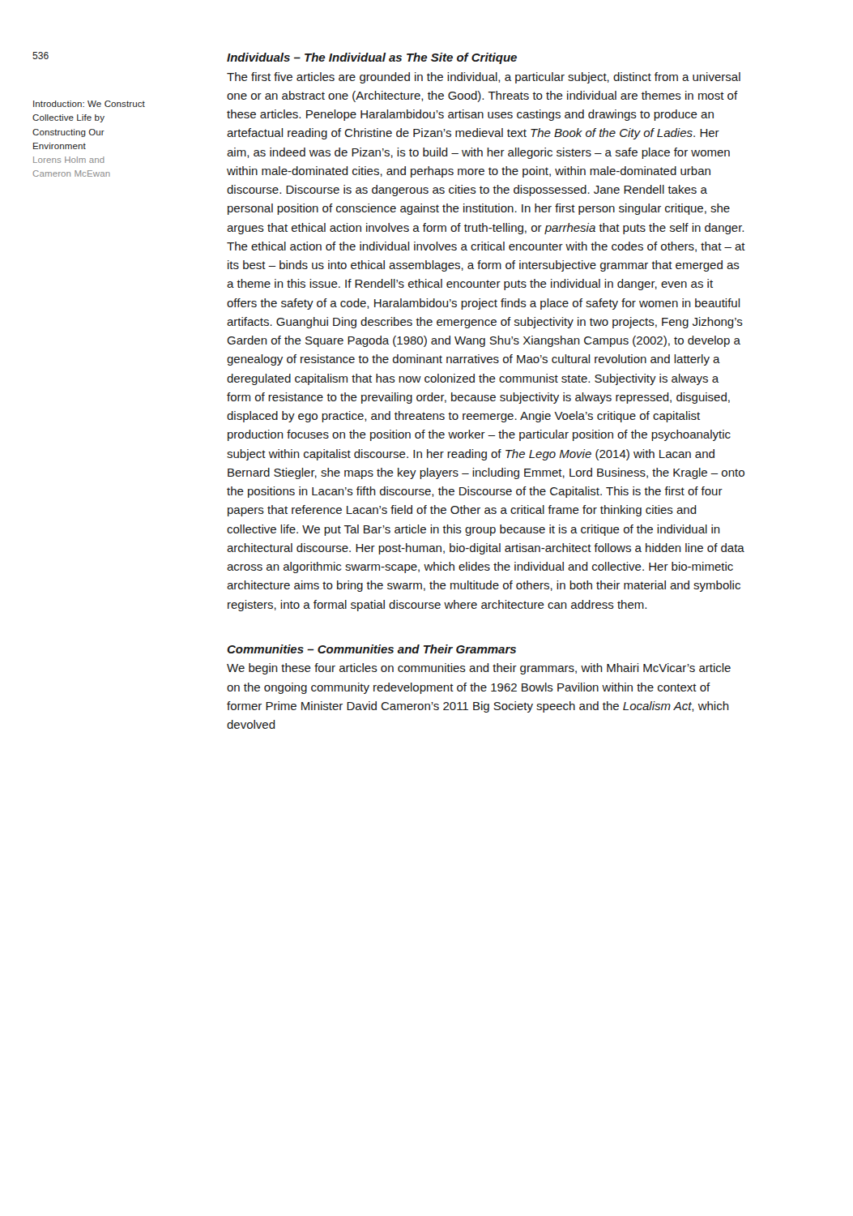536
Introduction: We Construct
Collective Life by
Constructing Our
Environment
Lorens Holm and
Cameron McEwan
Individuals – The Individual as The Site of Critique
The first five articles are grounded in the individual, a particular subject, distinct from a universal one or an abstract one (Architecture, the Good). Threats to the individual are themes in most of these articles. Penelope Haralambidou’s artisan uses castings and drawings to produce an artefactual reading of Christine de Pizan’s medieval text The Book of the City of Ladies. Her aim, as indeed was de Pizan’s, is to build – with her allegoric sisters – a safe place for women within male-dominated cities, and perhaps more to the point, within male-dominated urban discourse. Discourse is as dangerous as cities to the dispossessed. Jane Rendell takes a personal position of conscience against the institution. In her first person singular critique, she argues that ethical action involves a form of truth-telling, or parrhesia that puts the self in danger. The ethical action of the individual involves a critical encounter with the codes of others, that – at its best – binds us into ethical assemblages, a form of intersubjective grammar that emerged as a theme in this issue. If Rendell’s ethical encounter puts the individual in danger, even as it offers the safety of a code, Haralambidou’s project finds a place of safety for women in beautiful artifacts. Guanghui Ding describes the emergence of subjectivity in two projects, Feng Jizhong’s Garden of the Square Pagoda (1980) and Wang Shu’s Xiangshan Campus (2002), to develop a genealogy of resistance to the dominant narratives of Mao’s cultural revolution and latterly a deregulated capitalism that has now colonized the communist state. Subjectivity is always a form of resistance to the prevailing order, because subjectivity is always repressed, disguised, displaced by ego practice, and threatens to reemerge. Angie Voela’s critique of capitalist production focuses on the position of the worker – the particular position of the psychoanalytic subject within capitalist discourse. In her reading of The Lego Movie (2014) with Lacan and Bernard Stiegler, she maps the key players – including Emmet, Lord Business, the Kragle – onto the positions in Lacan’s fifth discourse, the Discourse of the Capitalist. This is the first of four papers that reference Lacan’s field of the Other as a critical frame for thinking cities and collective life. We put Tal Bar’s article in this group because it is a critique of the individual in architectural discourse. Her post-human, bio-digital artisan-architect follows a hidden line of data across an algorithmic swarm-scape, which elides the individual and collective. Her bio-mimetic architecture aims to bring the swarm, the multitude of others, in both their material and symbolic registers, into a formal spatial discourse where architecture can address them.
Communities – Communities and Their Grammars
We begin these four articles on communities and their grammars, with Mhairi McVicar’s article on the ongoing community redevelopment of the 1962 Bowls Pavilion within the context of former Prime Minister David Cameron’s 2011 Big Society speech and the Localism Act, which devolved